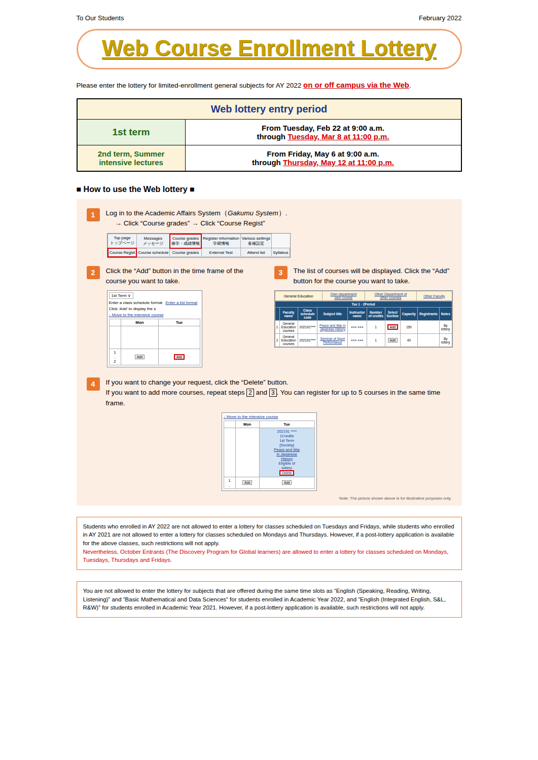To Our Students
February 2022
Web Course Enrollment Lottery
Please enter the lottery for limited-enrollment general subjects for AY 2022 on or off campus via the Web.
| Web lottery entry period |
| --- |
| 1st term | From Tuesday, Feb 22 at 9:00 a.m. through Tuesday, Mar 8 at 11:00 p.m. |
| 2nd term, Summer intensive lectures | From Friday, May 6 at 9:00 a.m. through Thursday, May 12 at 11:00 p.m. |
■ How to use the Web lottery ■
1
Log in to the Academic Affairs System（Gakumu System）.
→ Click “Course grades” → Click “Course Regist”
| Top page トップページ | Messages メッセージ | Course grades 修学・成績情報 | Register information 学籍情報 | Various settings 各種設定 |
| Course Regist | Course schedule | Course grades | External Test | Attend list | Syllabus |
2
Click the “Add” button in the time frame of the course you want to take.
1st Term ∨
Enter a class schedule format Enter a list format
Click ‘Add’ to display the s
↓ Move to the intensive course
| | Mon | Tue |
| --- | --- | --- |
| 1 . 2 | Add | Add |
3
The list of courses will be displayed. Click the “Add” button for the course you want to take.
| General Education | Own department own course | Other Department of other courses | Other Faculty |
| Tue 1 · 2Period |
| --- |
| | Faculty name | Class schedule code | Subject title | Instructor name | Number of credits | Select Section | Capacity | Registrants | Notes |
| 1 | General Education courses | 202191**** | Peace and War in Japanese History | ××× ××× | 1 | Add | 150 | | By lottery |
| 2 | General Education courses | 202191**** | Seminar of Sport Performance | ××× ××× | 1 | Add | 40 | | By lottery |
4
If you want to change your request, click the “Delete” button.
If you want to add more courses, repeat steps 2 and 3. You can register for up to 5 courses in the same time frame.
↓ Move to the intensive course
| | Mon | Tue |
| --- | --- | --- |
| | | 202191 **** 1Credits 1st Term [Society] Peace and War in Japanese History Eligible of lottery Delete |
| 1 . | Add | Add |
Note: The picture shown above is for illustrative purposes only.
Students who enrolled in AY 2022 are not allowed to enter a lottery for classes scheduled on Tuesdays and Fridays, while students who enrolled in AY 2021 are not allowed to enter a lottery for classes scheduled on Mondays and Thursdays. However, if a post-lottery application is available for the above classes, such restrictions will not apply.
Nevertheless, October Entrants (The Discovery Program for Global learners) are allowed to enter a lottery for classes scheduled on Mondays, Tuesdays, Thursdays and Fridays.
You are not allowed to enter the lottery for subjects that are offered during the same time slots as “English (Speaking, Reading, Writing, Listening)” and “Basic Mathematical and Data Sciences“ for students enrolled in Academic Year 2022, and “English (Integrated English, S&L, R&W)” for students enrolled in Academic Year 2021. However, if a post-lottery application is available, such restrictions will not apply.